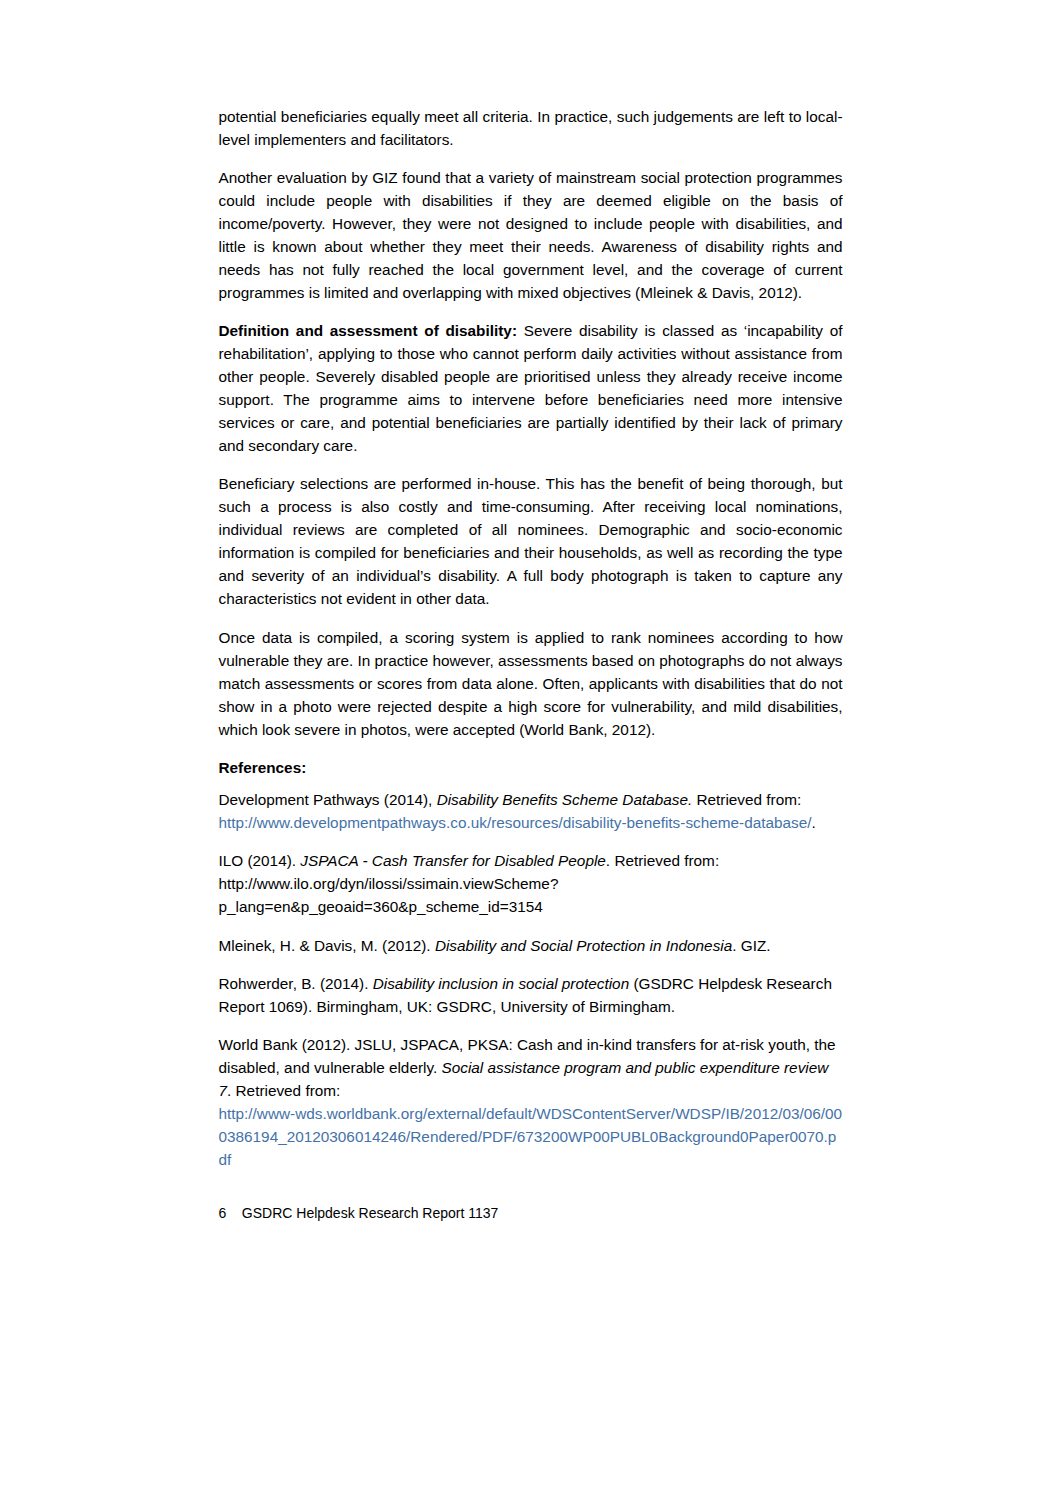potential beneficiaries equally meet all criteria. In practice, such judgements are left to local-level implementers and facilitators.
Another evaluation by GIZ found that a variety of mainstream social protection programmes could include people with disabilities if they are deemed eligible on the basis of income/poverty. However, they were not designed to include people with disabilities, and little is known about whether they meet their needs. Awareness of disability rights and needs has not fully reached the local government level, and the coverage of current programmes is limited and overlapping with mixed objectives (Mleinek & Davis, 2012).
Definition and assessment of disability: Severe disability is classed as ‘incapability of rehabilitation’, applying to those who cannot perform daily activities without assistance from other people. Severely disabled people are prioritised unless they already receive income support. The programme aims to intervene before beneficiaries need more intensive services or care, and potential beneficiaries are partially identified by their lack of primary and secondary care.
Beneficiary selections are performed in-house. This has the benefit of being thorough, but such a process is also costly and time-consuming. After receiving local nominations, individual reviews are completed of all nominees. Demographic and socio-economic information is compiled for beneficiaries and their households, as well as recording the type and severity of an individual’s disability. A full body photograph is taken to capture any characteristics not evident in other data.
Once data is compiled, a scoring system is applied to rank nominees according to how vulnerable they are. In practice however, assessments based on photographs do not always match assessments or scores from data alone. Often, applicants with disabilities that do not show in a photo were rejected despite a high score for vulnerability, and mild disabilities, which look severe in photos, were accepted (World Bank, 2012).
References:
Development Pathways (2014), Disability Benefits Scheme Database. Retrieved from:
http://www.developmentpathways.co.uk/resources/disability-benefits-scheme-database/.
ILO (2014). JSPACA - Cash Transfer for Disabled People. Retrieved from:
http://www.ilo.org/dyn/ilossi/ssimain.viewScheme?p_lang=en&p_geoaid=360&p_scheme_id=3154
Mleinek, H. & Davis, M. (2012). Disability and Social Protection in Indonesia. GIZ.
Rohwerder, B. (2014). Disability inclusion in social protection (GSDRC Helpdesk Research Report 1069). Birmingham, UK: GSDRC, University of Birmingham.
World Bank (2012). JSLU, JSPACA, PKSA: Cash and in-kind transfers for at-risk youth, the disabled, and vulnerable elderly. Social assistance program and public expenditure review 7. Retrieved from:
http://www-wds.worldbank.org/external/default/WDSContentServer/WDSP/IB/2012/03/06/000386194_20120306014246/Rendered/PDF/673200WP00PUBL0Background0Paper0070.pdf
6 GSDRC Helpdesk Research Report 1137